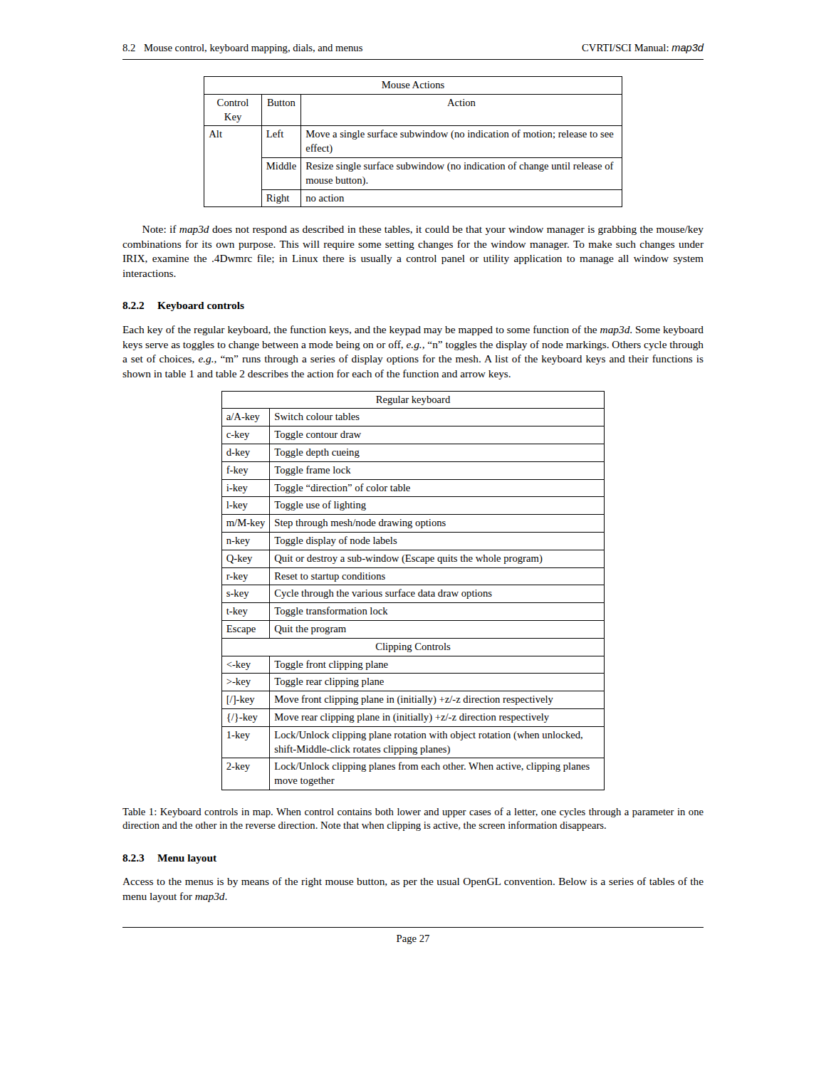8.2 Mouse control, keyboard mapping, dials, and menus
CVRTI/SCI Manual: map3d
| Mouse Actions |
| Control Key | Button | Action |
| Alt | Left | Move a single surface subwindow (no indication of motion; release to see effect) |
| Middle | Resize single surface subwindow (no indication of change until release of mouse button). |
| Right | no action |
Note: if map3d does not respond as described in these tables, it could be that your window manager is grabbing the mouse/key combinations for its own purpose. This will require some setting changes for the window manager. To make such changes under IRIX, examine the .4Dwmrc file; in Linux there is usually a control panel or utility application to manage all window system interactions.
8.2.2 Keyboard controls
Each key of the regular keyboard, the function keys, and the keypad may be mapped to some function of the map3d. Some keyboard keys serve as toggles to change between a mode being on or off, e.g., “n” toggles the display of node markings. Others cycle through a set of choices, e.g., “m” runs through a series of display options for the mesh. A list of the keyboard keys and their functions is shown in table 1 and table 2 describes the action for each of the function and arrow keys.
| Regular keyboard |
| a/A-key | Switch colour tables |
| c-key | Toggle contour draw |
| d-key | Toggle depth cueing |
| f-key | Toggle frame lock |
| i-key | Toggle “direction” of color table |
| l-key | Toggle use of lighting |
| m/M-key | Step through mesh/node drawing options |
| n-key | Toggle display of node labels |
| Q-key | Quit or destroy a sub-window (Escape quits the whole program) |
| r-key | Reset to startup conditions |
| s-key | Cycle through the various surface data draw options |
| t-key | Toggle transformation lock |
| Escape | Quit the program |
| Clipping Controls |
| <-key | Toggle front clipping plane |
| >-key | Toggle rear clipping plane |
| [/]-key | Move front clipping plane in (initially) +z/-z direction respectively |
| {/}-key | Move rear clipping plane in (initially) +z/-z direction respectively |
| 1-key | Lock/Unlock clipping plane rotation with object rotation (when unlocked, shift-Middle-click rotates clipping planes) |
| 2-key | Lock/Unlock clipping planes from each other. When active, clipping planes move together |
Table 1: Keyboard controls in map. When control contains both lower and upper cases of a letter, one cycles through a parameter in one direction and the other in the reverse direction. Note that when clipping is active, the screen information disappears.
8.2.3 Menu layout
Access to the menus is by means of the right mouse button, as per the usual OpenGL convention. Below is a series of tables of the menu layout for map3d.
Page 27